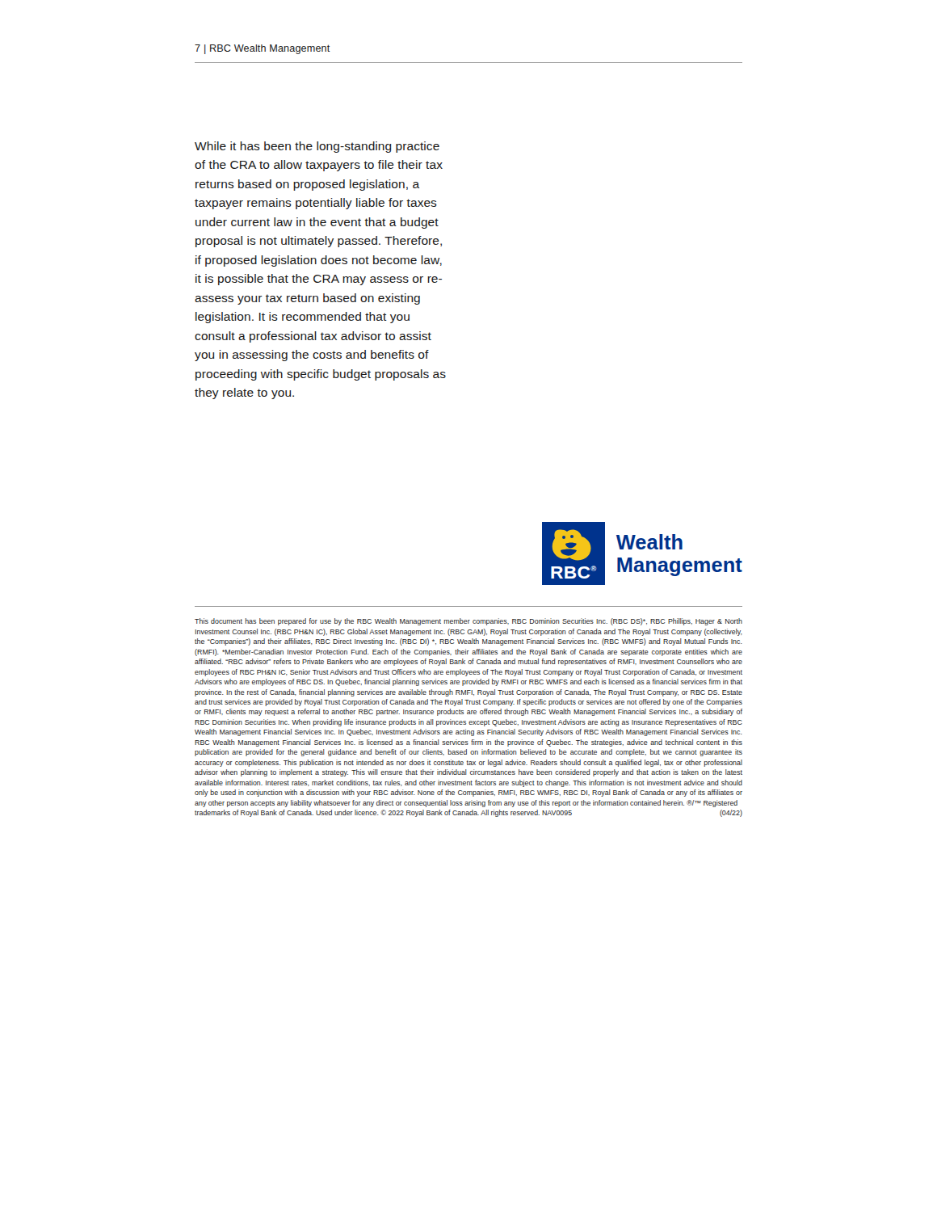7 | RBC Wealth Management
While it has been the long-standing practice of the CRA to allow taxpayers to file their tax returns based on proposed legislation, a taxpayer remains potentially liable for taxes under current law in the event that a budget proposal is not ultimately passed. Therefore, if proposed legislation does not become law, it is possible that the CRA may assess or re-assess your tax return based on existing legislation. It is recommended that you consult a professional tax advisor to assist you in assessing the costs and benefits of proceeding with specific budget proposals as they relate to you.
RBC®
Wealth
Management
This document has been prepared for use by the RBC Wealth Management member companies, RBC Dominion Securities Inc. (RBC DS)*, RBC Phillips, Hager & North Investment Counsel Inc. (RBC PH&N IC), RBC Global Asset Management Inc. (RBC GAM), Royal Trust Corporation of Canada and The Royal Trust Company (collectively, the “Companies”) and their affiliates, RBC Direct Investing Inc. (RBC DI) *, RBC Wealth Management Financial Services Inc. (RBC WMFS) and Royal Mutual Funds Inc. (RMFI). *Member-Canadian Investor Protection Fund. Each of the Companies, their affiliates and the Royal Bank of Canada are separate corporate entities which are affiliated. “RBC advisor” refers to Private Bankers who are employees of Royal Bank of Canada and mutual fund representatives of RMFI, Investment Counsellors who are employees of RBC PH&N IC, Senior Trust Advisors and Trust Officers who are employees of The Royal Trust Company or Royal Trust Corporation of Canada, or Investment Advisors who are employees of RBC DS. In Quebec, financial planning services are provided by RMFI or RBC WMFS and each is licensed as a financial services firm in that province. In the rest of Canada, financial planning services are available through RMFI, Royal Trust Corporation of Canada, The Royal Trust Company, or RBC DS. Estate and trust services are provided by Royal Trust Corporation of Canada and The Royal Trust Company. If specific products or services are not offered by one of the Companies or RMFI, clients may request a referral to another RBC partner. Insurance products are offered through RBC Wealth Management Financial Services Inc., a subsidiary of RBC Dominion Securities Inc. When providing life insurance products in all provinces except Quebec, Investment Advisors are acting as Insurance Representatives of RBC Wealth Management Financial Services Inc. In Quebec, Investment Advisors are acting as Financial Security Advisors of RBC Wealth Management Financial Services Inc. RBC Wealth Management Financial Services Inc. is licensed as a financial services firm in the province of Quebec. The strategies, advice and technical content in this publication are provided for the general guidance and benefit of our clients, based on information believed to be accurate and complete, but we cannot guarantee its accuracy or completeness. This publication is not intended as nor does it constitute tax or legal advice. Readers should consult a qualified legal, tax or other professional advisor when planning to implement a strategy. This will ensure that their individual circumstances have been considered properly and that action is taken on the latest available information. Interest rates, market conditions, tax rules, and other investment factors are subject to change. This information is not investment advice and should only be used in conjunction with a discussion with your RBC advisor. None of the Companies, RMFI, RBC WMFS, RBC DI, Royal Bank of Canada or any of its affiliates or any other person accepts any liability whatsoever for any direct or consequential loss arising from any use of this report or the information contained herein. ®/™ Registered
trademarks of Royal Bank of Canada. Used under licence. © 2022 Royal Bank of Canada. All rights reserved. NAV0095
(04/22)